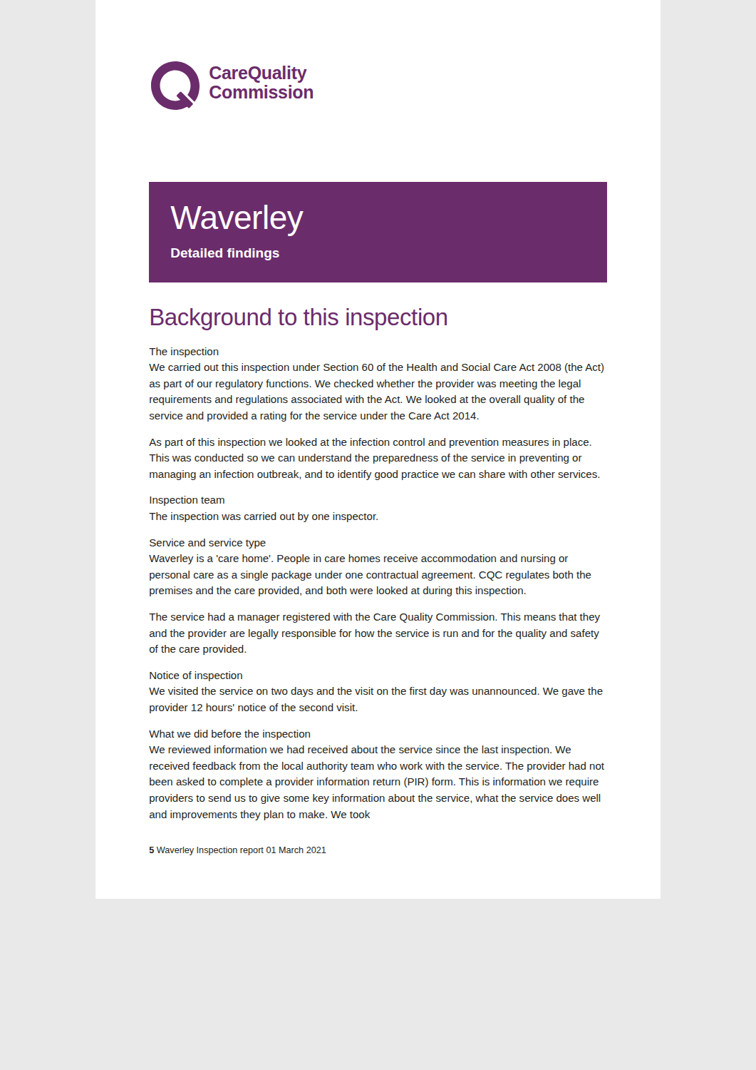CareQuality Commission
Waverley
Detailed findings
Background to this inspection
The inspection
We carried out this inspection under Section 60 of the Health and Social Care Act 2008 (the Act) as part of our regulatory functions. We checked whether the provider was meeting the legal requirements and regulations associated with the Act. We looked at the overall quality of the service and provided a rating for the service under the Care Act 2014.
As part of this inspection we looked at the infection control and prevention measures in place. This was conducted so we can understand the preparedness of the service in preventing or managing an infection outbreak, and to identify good practice we can share with other services.
Inspection team
The inspection was carried out by one inspector.
Service and service type
Waverley is a 'care home'. People in care homes receive accommodation and nursing or personal care as a single package under one contractual agreement. CQC regulates both the premises and the care provided, and both were looked at during this inspection.
The service had a manager registered with the Care Quality Commission. This means that they and the provider are legally responsible for how the service is run and for the quality and safety of the care provided.
Notice of inspection
We visited the service on two days and the visit on the first day was unannounced. We gave the provider 12 hours' notice of the second visit.
What we did before the inspection
We reviewed information we had received about the service since the last inspection. We received feedback from the local authority team who work with the service. The provider had not been asked to complete a provider information return (PIR) form. This is information we require providers to send us to give some key information about the service, what the service does well and improvements they plan to make. We took
5 Waverley Inspection report 01 March 2021